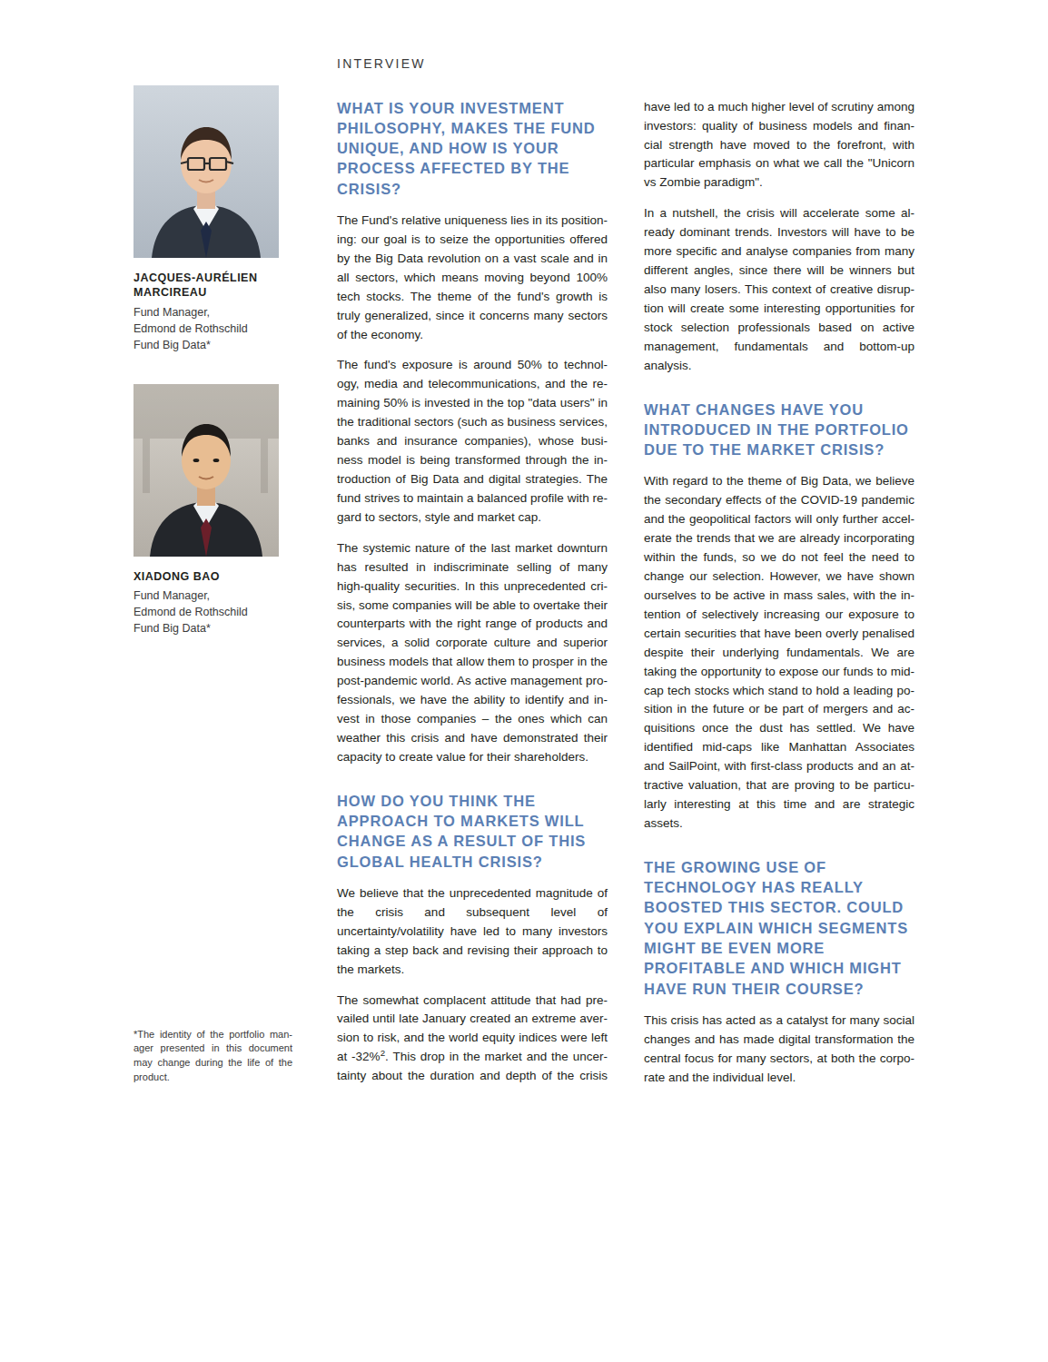Jacques-Aurélien
Marcireau
Fund Manager,
Edmond de Rothschild
Fund Big Data*
Xiadong Bao
Fund Manager,
Edmond de Rothschild
Fund Big Data*
*The identity of the portfolio manager presented in this document may change during the life of the product.
Interview
What is your investment philosophy, makes the fund unique, and how is your process affected by the crisis?
The Fund's relative uniqueness lies in its positioning: our goal is to seize the opportunities offered by the Big Data revolution on a vast scale and in all sectors, which means moving beyond 100% tech stocks. The theme of the fund's growth is truly generalized, since it concerns many sectors of the economy.
The fund's exposure is around 50% to technology, media and telecommunications, and the remaining 50% is invested in the top "data users" in the traditional sectors (such as business services, banks and insurance companies), whose business model is being transformed through the introduction of Big Data and digital strategies. The fund strives to maintain a balanced profile with regard to sectors, style and market cap.
The systemic nature of the last market downturn has resulted in indiscriminate selling of many high-quality securities. In this unprecedented crisis, some companies will be able to overtake their counterparts with the right range of products and services, a solid corporate culture and superior business models that allow them to prosper in the post-pandemic world. As active management professionals, we have the ability to identify and invest in those companies – the ones which can weather this crisis and have demonstrated their capacity to create value for their shareholders.
How do you think the approach to markets will change as a result of this global health crisis?
We believe that the unprecedented magnitude of the crisis and subsequent level of uncertainty/volatility have led to many investors taking a step back and revising their approach to the markets.
The somewhat complacent attitude that had prevailed until late January created an extreme aversion to risk, and the world equity indices were left at -32%2. This drop in the market and the uncertainty about the duration and depth of the crisis have led to a much higher level of scrutiny among investors: quality of business models and financial strength have moved to the forefront, with particular emphasis on what we call the "Unicorn vs Zombie paradigm".
In a nutshell, the crisis will accelerate some already dominant trends. Investors will have to be more specific and analyse companies from many different angles, since there will be winners but also many losers. This context of creative disruption will create some interesting opportunities for stock selection professionals based on active management, fundamentals and bottom-up analysis.
What changes have you introduced in the portfolio due to the market crisis?
With regard to the theme of Big Data, we believe the secondary effects of the COVID-19 pandemic and the geopolitical factors will only further accelerate the trends that we are already incorporating within the funds, so we do not feel the need to change our selection. However, we have shown ourselves to be active in mass sales, with the intention of selectively increasing our exposure to certain securities that have been overly penalised despite their underlying fundamentals. We are taking the opportunity to expose our funds to mid-cap tech stocks which stand to hold a leading position in the future or be part of mergers and acquisitions once the dust has settled. We have identified mid-caps like Manhattan Associates and SailPoint, with first-class products and an attractive valuation, that are proving to be particularly interesting at this time and are strategic assets.
The growing use of technology has really boosted this sector. Could you explain which segments might be even more profitable and which might have run their course?
This crisis has acted as a catalyst for many social changes and has made digital transformation the central focus for many sectors, at both the corporate and the individual level.